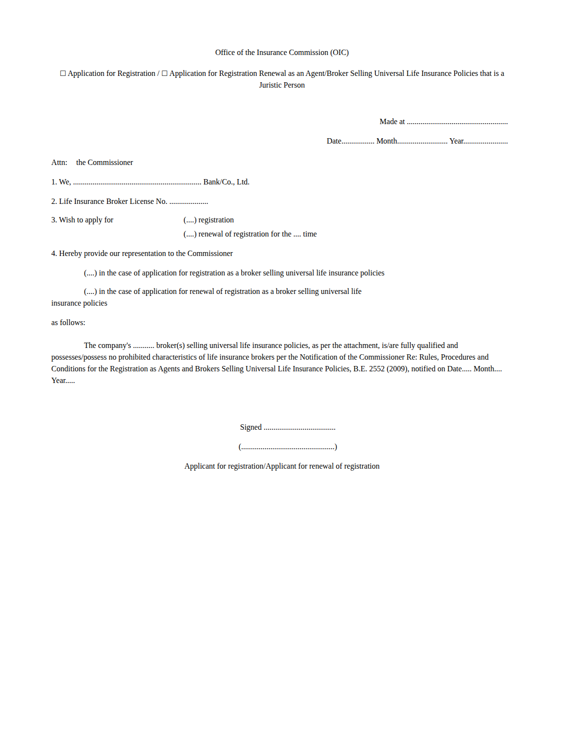Office of the Insurance Commission (OIC)
☐ Application for Registration / ☐ Application for Registration Renewal as an Agent/Broker Selling Universal Life Insurance Policies that is a Juristic Person
Made at ....................................................
Date................. Month.......................... Year.......................
Attn: the Commissioner
1. We, .................................................................. Bank/Co., Ltd.
2. Life Insurance Broker License No. ....................
3. Wish to apply for
(....) registration
(....) renewal of registration for the .... time
4. Hereby provide our representation to the Commissioner
(....) in the case of application for registration as a broker selling universal life insurance policies
(....) in the case of application for renewal of registration as a broker selling universal life
insurance policies
as follows:
The company's ........... broker(s) selling universal life insurance policies, as per the attachment, is/are fully qualified and possesses/possess no prohibited characteristics of life insurance brokers per the Notification of the Commissioner Re: Rules, Procedures and Conditions for the Registration as Agents and Brokers Selling Universal Life Insurance Policies, B.E. 2552 (2009), notified on Date..... Month.... Year.....
Signed .....................................
(................................................)
Applicant for registration/Applicant for renewal of registration